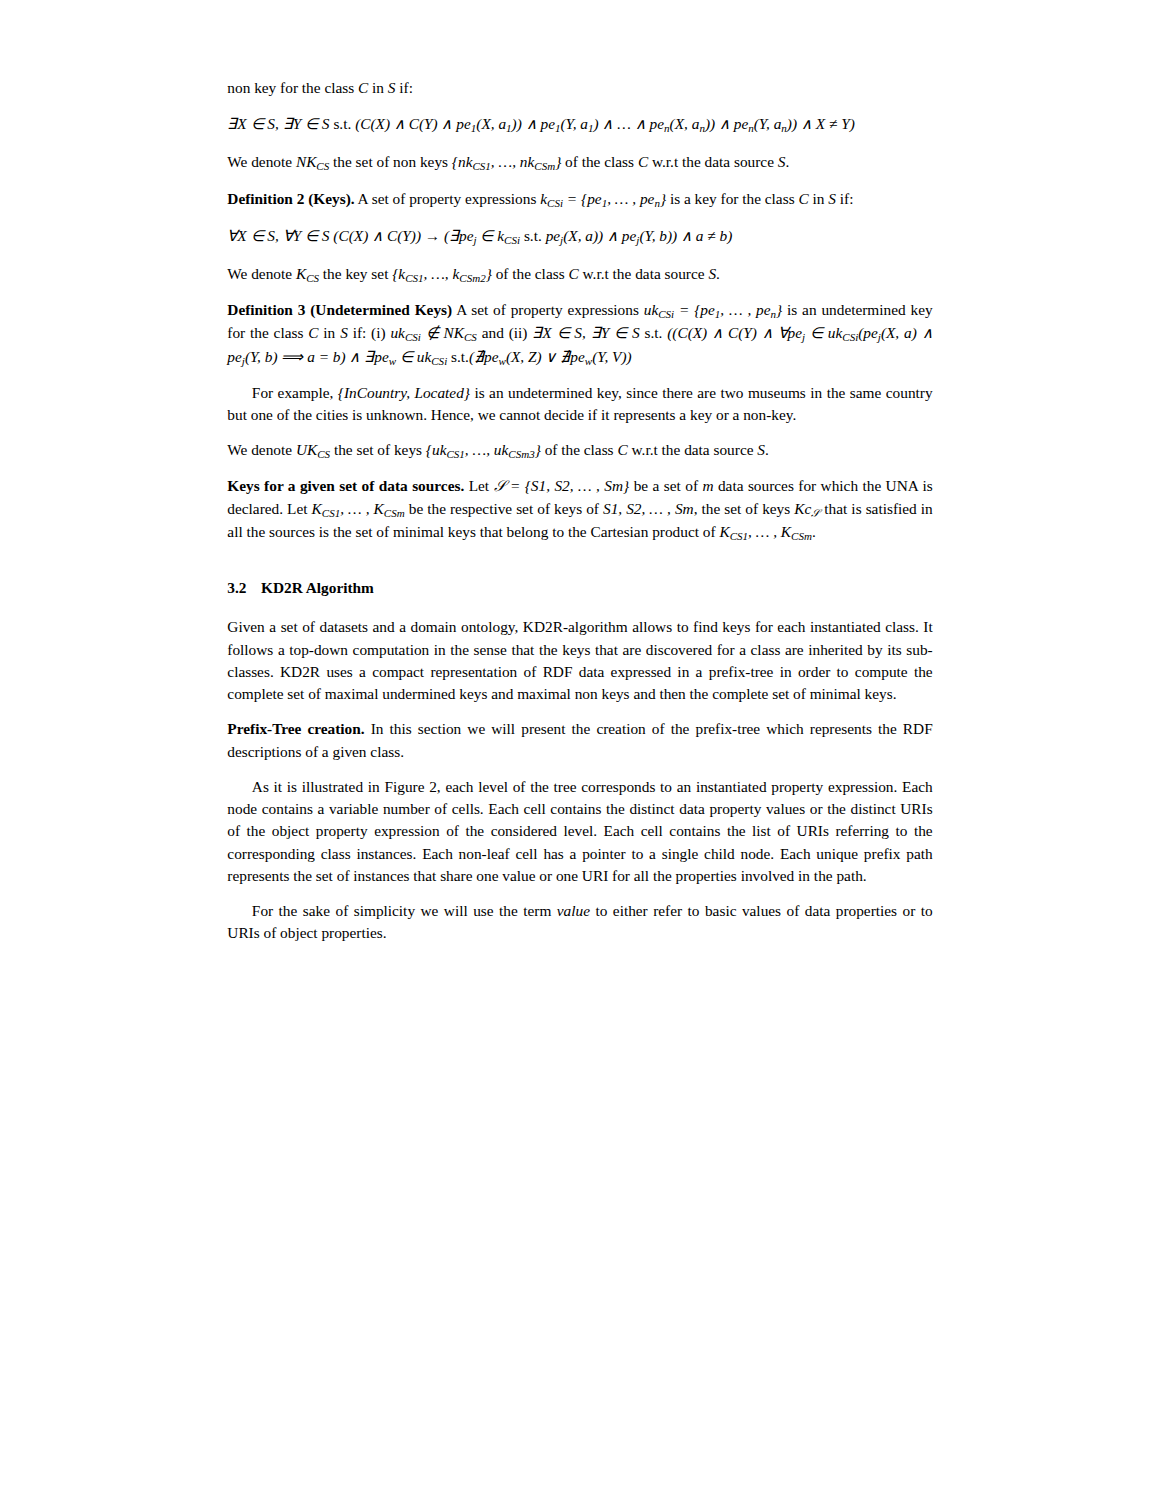non key for the class C in S if:
∃X ∈ S, ∃Y ∈ S s.t. (C(X) ∧ C(Y) ∧ pe1(X, a1)) ∧ pe1(Y, a1) ∧ … ∧ pen(X, an)) ∧ pen(Y, an)) ∧ X ≠ Y)
We denote NKCS the set of non keys {nkCS1, …, nkCSm} of the class C w.r.t the data source S.
Definition 2 (Keys). A set of property expressions kCSi = {pe1, … , pen} is a key for the class C in S if:
∀X ∈ S, ∀Y ∈ S (C(X) ∧ C(Y)) → (∃pej ∈ kCSi s.t. pej(X, a)) ∧ pej(Y, b)) ∧ a ≠ b)
We denote KCS the key set {kCS1, …, kCSm2} of the class C w.r.t the data source S.
Definition 3 (Undetermined Keys) A set of property expressions ukCSi = {pe1, … , pen} is an undetermined key for the class C in S if: (i) ukCSi ∉ NKCS and (ii) ∃X ∈ S, ∃Y ∈ S s.t. ((C(X) ∧ C(Y) ∧ ∀pej ∈ ukCSi(pej(X, a) ∧ pej(Y, b) ⟹ a = b) ∧ ∃pew ∈ ukCSi s.t.(∄pew(X, Z) ∨ ∄pew(Y, V))
For example, {InCountry, Located} is an undetermined key, since there are two museums in the same country but one of the cities is unknown. Hence, we cannot decide if it represents a key or a non-key.
We denote UKCS the set of keys {ukCS1, …, ukCSm3} of the class C w.r.t the data source S.
Keys for a given set of data sources. Let 𝒮 = {S1, S2, … , Sm} be a set of m data sources for which the UNA is declared. Let KCS1, … , KCSm be the respective set of keys of S1, S2, … , Sm, the set of keys Kc𝒮 that is satisfied in all the sources is the set of minimal keys that belong to the Cartesian product of KCS1, … , KCSm.
3.2 KD2R Algorithm
Given a set of datasets and a domain ontology, KD2R-algorithm allows to find keys for each instantiated class. It follows a top-down computation in the sense that the keys that are discovered for a class are inherited by its sub-classes. KD2R uses a compact representation of RDF data expressed in a prefix-tree in order to compute the complete set of maximal undermined keys and maximal non keys and then the complete set of minimal keys.
Prefix-Tree creation. In this section we will present the creation of the prefix-tree which represents the RDF descriptions of a given class.
As it is illustrated in Figure 2, each level of the tree corresponds to an instantiated property expression. Each node contains a variable number of cells. Each cell contains the distinct data property values or the distinct URIs of the object property expression of the considered level. Each cell contains the list of URIs referring to the corresponding class instances. Each non-leaf cell has a pointer to a single child node. Each unique prefix path represents the set of instances that share one value or one URI for all the properties involved in the path.
For the sake of simplicity we will use the term value to either refer to basic values of data properties or to URIs of object properties.